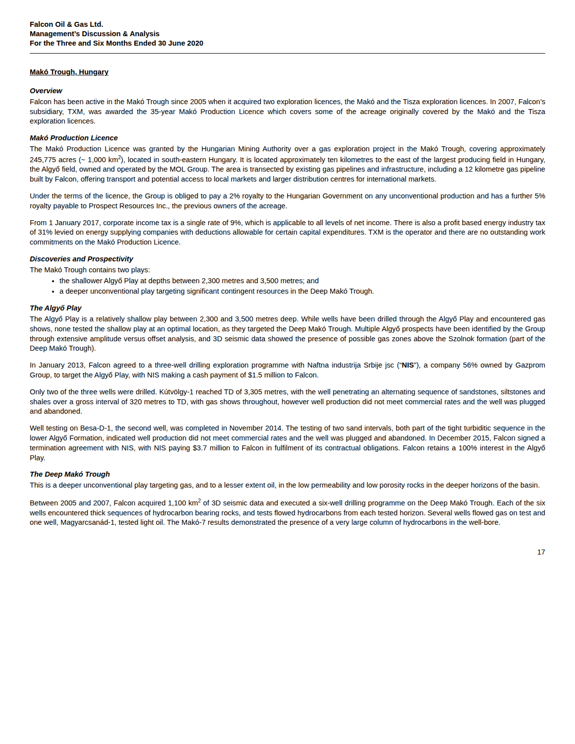Falcon Oil & Gas Ltd.
Management’s Discussion & Analysis
For the Three and Six Months Ended 30 June 2020
Makó Trough, Hungary
Overview
Falcon has been active in the Makó Trough since 2005 when it acquired two exploration licences, the Makó and the Tisza exploration licences. In 2007, Falcon’s subsidiary, TXM, was awarded the 35-year Makó Production Licence which covers some of the acreage originally covered by the Makó and the Tisza exploration licences.
Makó Production Licence
The Makó Production Licence was granted by the Hungarian Mining Authority over a gas exploration project in the Makó Trough, covering approximately 245,775 acres (~ 1,000 km2), located in south-eastern Hungary. It is located approximately ten kilometres to the east of the largest producing field in Hungary, the Algyő field, owned and operated by the MOL Group. The area is transected by existing gas pipelines and infrastructure, including a 12 kilometre gas pipeline built by Falcon, offering transport and potential access to local markets and larger distribution centres for international markets.
Under the terms of the licence, the Group is obliged to pay a 2% royalty to the Hungarian Government on any unconventional production and has a further 5% royalty payable to Prospect Resources Inc., the previous owners of the acreage.
From 1 January 2017, corporate income tax is a single rate of 9%, which is applicable to all levels of net income. There is also a profit based energy industry tax of 31% levied on energy supplying companies with deductions allowable for certain capital expenditures. TXM is the operator and there are no outstanding work commitments on the Makó Production Licence.
Discoveries and Prospectivity
The Makó Trough contains two plays:
the shallower Algyő Play at depths between 2,300 metres and 3,500 metres; and
a deeper unconventional play targeting significant contingent resources in the Deep Makó Trough.
The Algyő Play
The Algyő Play is a relatively shallow play between 2,300 and 3,500 metres deep. While wells have been drilled through the Algyő Play and encountered gas shows, none tested the shallow play at an optimal location, as they targeted the Deep Makó Trough. Multiple Algyő prospects have been identified by the Group through extensive amplitude versus offset analysis, and 3D seismic data showed the presence of possible gas zones above the Szolnok formation (part of the Deep Makó Trough).
In January 2013, Falcon agreed to a three-well drilling exploration programme with Naftna industrija Srbije jsc (“NIS”), a company 56% owned by Gazprom Group, to target the Algyő Play, with NIS making a cash payment of $1.5 million to Falcon.
Only two of the three wells were drilled. Kútvölgy-1 reached TD of 3,305 metres, with the well penetrating an alternating sequence of sandstones, siltstones and shales over a gross interval of 320 metres to TD, with gas shows throughout, however well production did not meet commercial rates and the well was plugged and abandoned.
Well testing on Besa-D-1, the second well, was completed in November 2014. The testing of two sand intervals, both part of the tight turbiditic sequence in the lower Algyő Formation, indicated well production did not meet commercial rates and the well was plugged and abandoned. In December 2015, Falcon signed a termination agreement with NIS, with NIS paying $3.7 million to Falcon in fulfilment of its contractual obligations. Falcon retains a 100% interest in the Algyő Play.
The Deep Makó Trough
This is a deeper unconventional play targeting gas, and to a lesser extent oil, in the low permeability and low porosity rocks in the deeper horizons of the basin.
Between 2005 and 2007, Falcon acquired 1,100 km2 of 3D seismic data and executed a six-well drilling programme on the Deep Makó Trough. Each of the six wells encountered thick sequences of hydrocarbon bearing rocks, and tests flowed hydrocarbons from each tested horizon. Several wells flowed gas on test and one well, Magyarcsanád-1, tested light oil. The Makó-7 results demonstrated the presence of a very large column of hydrocarbons in the well-bore.
17